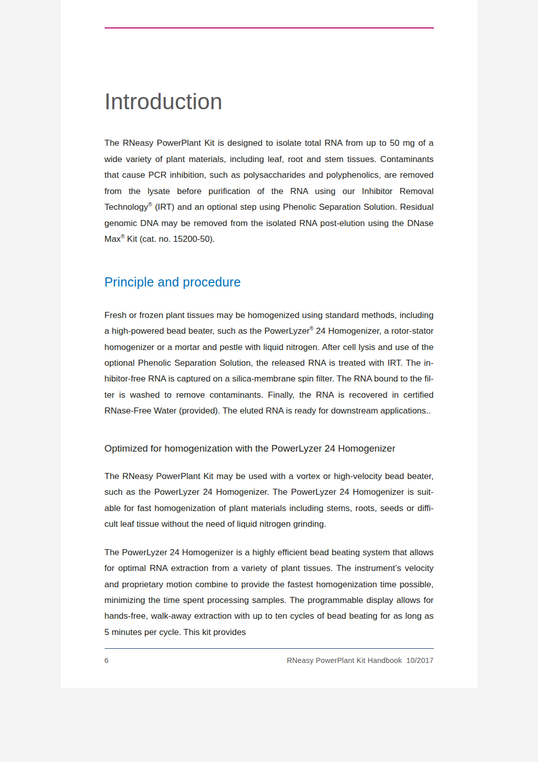Introduction
The RNeasy PowerPlant Kit is designed to isolate total RNA from up to 50 mg of a wide variety of plant materials, including leaf, root and stem tissues. Contaminants that cause PCR inhibition, such as polysaccharides and polyphenolics, are removed from the lysate before purification of the RNA using our Inhibitor Removal Technology® (IRT) and an optional step using Phenolic Separation Solution. Residual genomic DNA may be removed from the isolated RNA post-elution using the DNase Max® Kit (cat. no. 15200-50).
Principle and procedure
Fresh or frozen plant tissues may be homogenized using standard methods, including a high-powered bead beater, such as the PowerLyzer® 24 Homogenizer, a rotor-stator homogenizer or a mortar and pestle with liquid nitrogen. After cell lysis and use of the optional Phenolic Separation Solution, the released RNA is treated with IRT. The inhibitor-free RNA is captured on a silica-membrane spin filter. The RNA bound to the filter is washed to remove contaminants. Finally, the RNA is recovered in certified RNase-Free Water (provided). The eluted RNA is ready for downstream applications..
Optimized for homogenization with the PowerLyzer 24 Homogenizer
The RNeasy PowerPlant Kit may be used with a vortex or high-velocity bead beater, such as the PowerLyzer 24 Homogenizer. The PowerLyzer 24 Homogenizer is suitable for fast homogenization of plant materials including stems, roots, seeds or difficult leaf tissue without the need of liquid nitrogen grinding.
The PowerLyzer 24 Homogenizer is a highly efficient bead beating system that allows for optimal RNA extraction from a variety of plant tissues. The instrument’s velocity and proprietary motion combine to provide the fastest homogenization time possible, minimizing the time spent processing samples. The programmable display allows for hands-free, walk-away extraction with up to ten cycles of bead beating for as long as 5 minutes per cycle. This kit provides
6 RNeasy PowerPlant Kit Handbook 10/2017